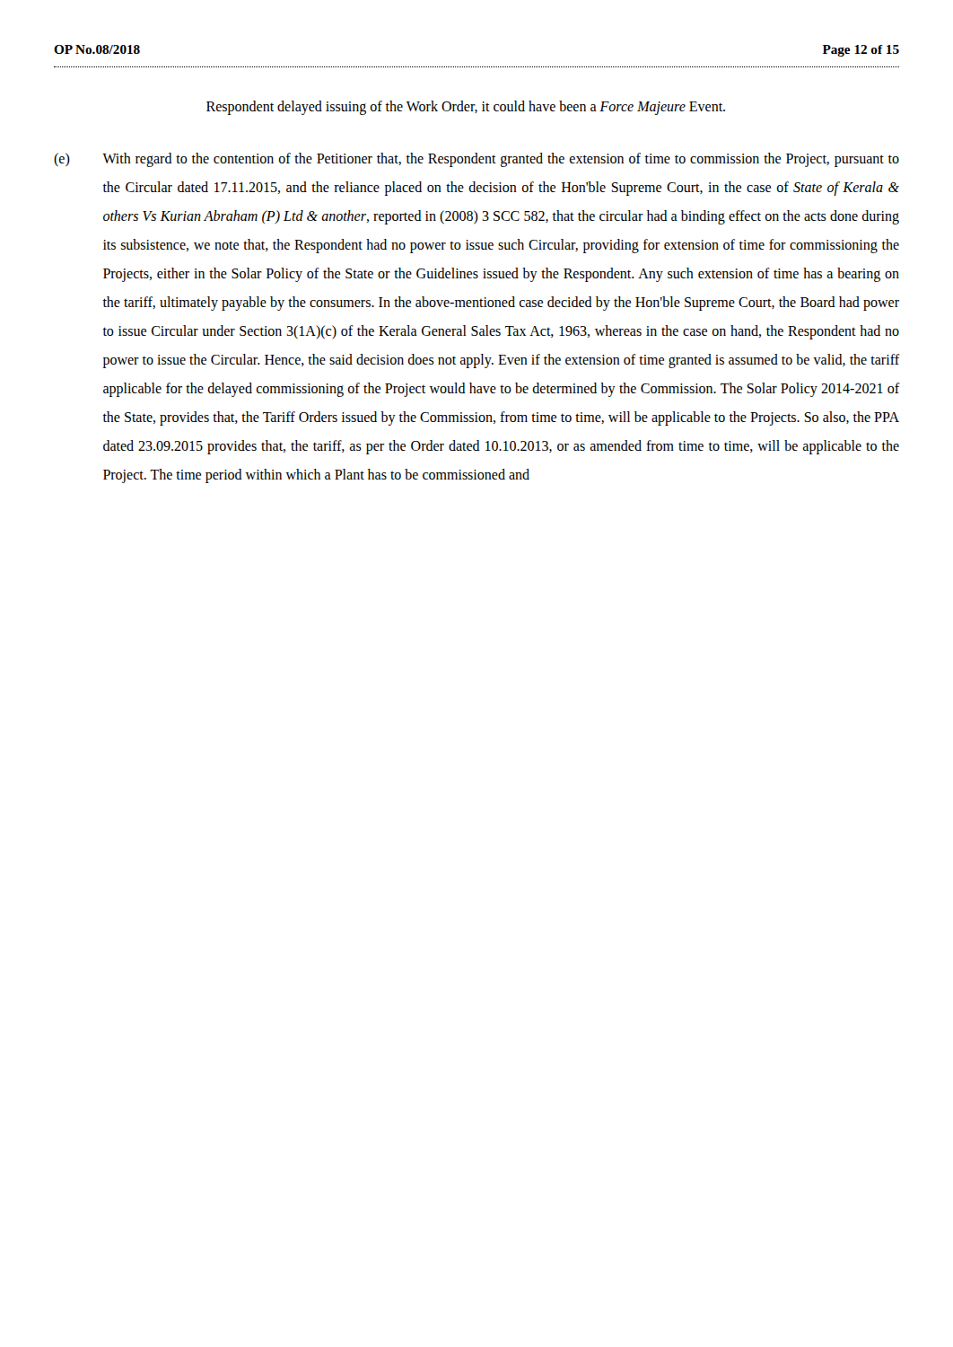OP No.08/2018 Page 12 of 15
Respondent delayed issuing of the Work Order, it could have been a Force Majeure Event.
(e)
With regard to the contention of the Petitioner that, the Respondent granted the extension of time to commission the Project, pursuant to the Circular dated 17.11.2015, and the reliance placed on the decision of the Hon'ble Supreme Court, in the case of State of Kerala & others Vs Kurian Abraham (P) Ltd & another, reported in (2008) 3 SCC 582, that the circular had a binding effect on the acts done during its subsistence, we note that, the Respondent had no power to issue such Circular, providing for extension of time for commissioning the Projects, either in the Solar Policy of the State or the Guidelines issued by the Respondent. Any such extension of time has a bearing on the tariff, ultimately payable by the consumers. In the above-mentioned case decided by the Hon'ble Supreme Court, the Board had power to issue Circular under Section 3(1A)(c) of the Kerala General Sales Tax Act, 1963, whereas in the case on hand, the Respondent had no power to issue the Circular. Hence, the said decision does not apply. Even if the extension of time granted is assumed to be valid, the tariff applicable for the delayed commissioning of the Project would have to be determined by the Commission. The Solar Policy 2014-2021 of the State, provides that, the Tariff Orders issued by the Commission, from time to time, will be applicable to the Projects. So also, the PPA dated 23.09.2015 provides that, the tariff, as per the Order dated 10.10.2013, or as amended from time to time, will be applicable to the Project. The time period within which a Plant has to be commissioned and